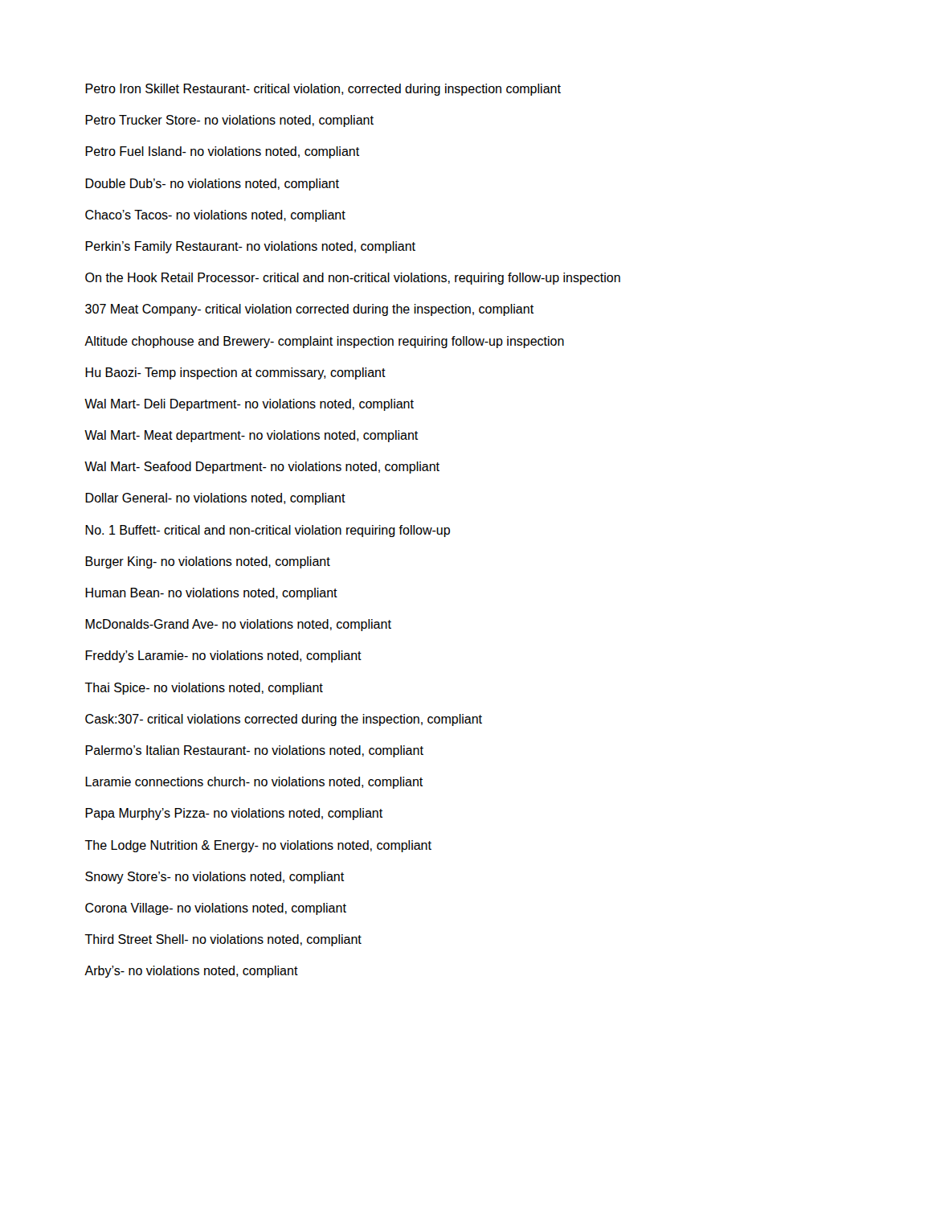Petro Iron Skillet Restaurant- critical violation, corrected during inspection compliant
Petro Trucker Store- no violations noted, compliant
Petro Fuel Island- no violations noted, compliant
Double Dub’s- no violations noted, compliant
Chaco’s Tacos- no violations noted, compliant
Perkin’s Family Restaurant- no violations noted, compliant
On the Hook Retail Processor- critical and non-critical violations, requiring follow-up inspection
307 Meat Company- critical violation corrected during the inspection, compliant
Altitude chophouse and Brewery- complaint inspection requiring follow-up inspection
Hu Baozi- Temp inspection at commissary, compliant
Wal Mart- Deli Department- no violations noted, compliant
Wal Mart- Meat department- no violations noted, compliant
Wal Mart- Seafood Department- no violations noted, compliant
Dollar General- no violations noted, compliant
No. 1 Buffett- critical and non-critical violation requiring follow-up
Burger King- no violations noted, compliant
Human Bean- no violations noted, compliant
McDonalds-Grand Ave- no violations noted, compliant
Freddy’s Laramie- no violations noted, compliant
Thai Spice- no violations noted, compliant
Cask:307- critical violations corrected during the inspection, compliant
Palermo’s Italian Restaurant- no violations noted, compliant
Laramie connections church- no violations noted, compliant
Papa Murphy’s Pizza- no violations noted, compliant
The Lodge Nutrition & Energy- no violations noted, compliant
Snowy Store’s- no violations noted, compliant
Corona Village- no violations noted, compliant
Third Street Shell- no violations noted, compliant
Arby’s- no violations noted, compliant